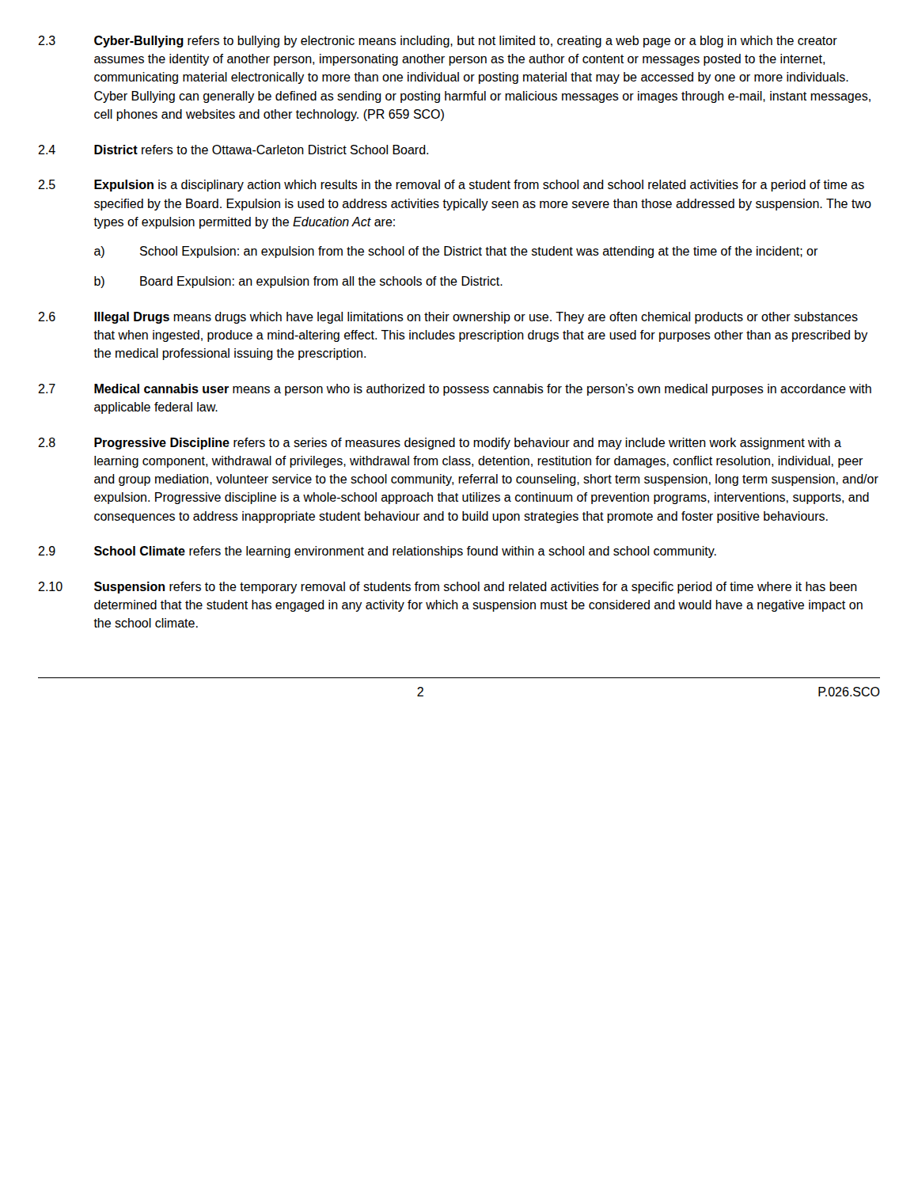2.3
Cyber-Bullying refers to bullying by electronic means including, but not limited to, creating a web page or a blog in which the creator assumes the identity of another person, impersonating another person as the author of content or messages posted to the internet, communicating material electronically to more than one individual or posting material that may be accessed by one or more individuals. Cyber Bullying can generally be defined as sending or posting harmful or malicious messages or images through e-mail, instant messages, cell phones and websites and other technology. (PR 659 SCO)
2.4
District refers to the Ottawa-Carleton District School Board.
2.5
Expulsion is a disciplinary action which results in the removal of a student from school and school related activities for a period of time as specified by the Board. Expulsion is used to address activities typically seen as more severe than those addressed by suspension. The two types of expulsion permitted by the Education Act are:
a) School Expulsion: an expulsion from the school of the District that the student was attending at the time of the incident; or
b) Board Expulsion: an expulsion from all the schools of the District.
2.6
Illegal Drugs means drugs which have legal limitations on their ownership or use. They are often chemical products or other substances that when ingested, produce a mind-altering effect. This includes prescription drugs that are used for purposes other than as prescribed by the medical professional issuing the prescription.
2.7
Medical cannabis user means a person who is authorized to possess cannabis for the person’s own medical purposes in accordance with applicable federal law.
2.8
Progressive Discipline refers to a series of measures designed to modify behaviour and may include written work assignment with a learning component, withdrawal of privileges, withdrawal from class, detention, restitution for damages, conflict resolution, individual, peer and group mediation, volunteer service to the school community, referral to counseling, short term suspension, long term suspension, and/or expulsion. Progressive discipline is a whole-school approach that utilizes a continuum of prevention programs, interventions, supports, and consequences to address inappropriate student behaviour and to build upon strategies that promote and foster positive behaviours.
2.9
School Climate refers the learning environment and relationships found within a school and school community.
2.10
Suspension refers to the temporary removal of students from school and related activities for a specific period of time where it has been determined that the student has engaged in any activity for which a suspension must be considered and would have a negative impact on the school climate.
2 P.026.SCO